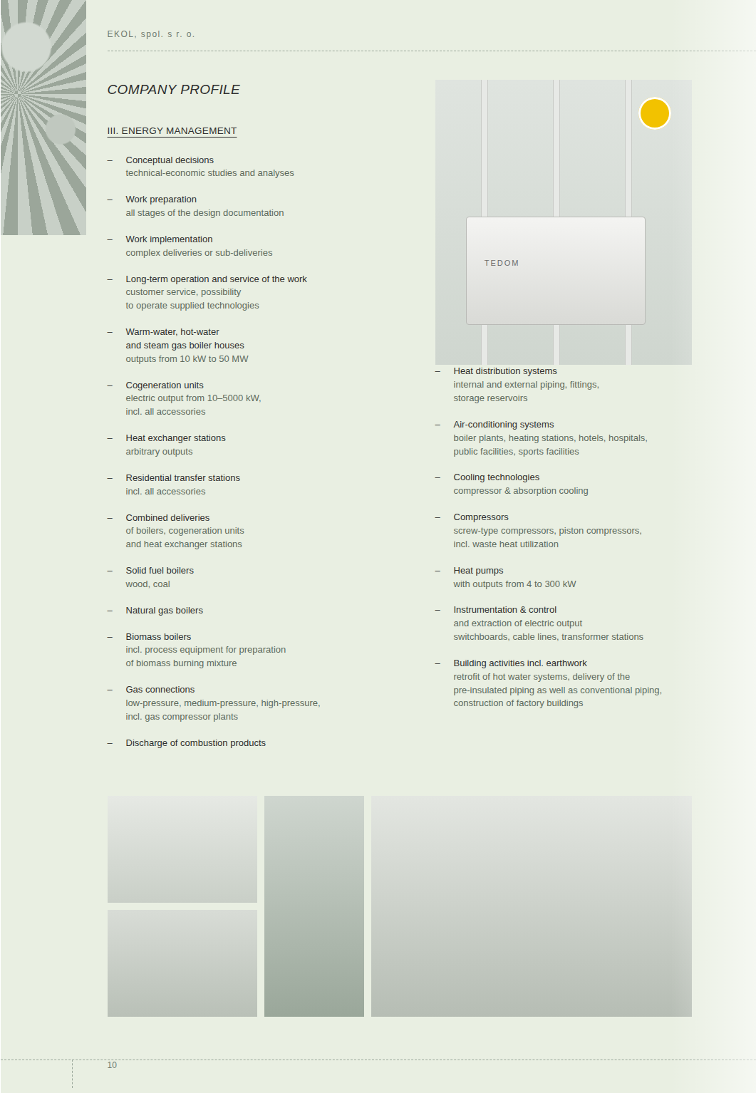EKOL, spol. s r. o.
COMPANY PROFILE
III. ENERGY MANAGEMENT
Conceptual decisions technical-economic studies and analyses
Work preparation all stages of the design documentation
Work implementation complex deliveries or sub-deliveries
Long-term operation and service of the work customer service, possibility
to operate supplied technologies
Warm-water, hot-water
and steam gas boiler houses outputs from 10 kW to 50 MW
Cogeneration units electric output from 10–5000 kW,
incl. all accessories
Heat exchanger stations arbitrary outputs
Residential transfer stations incl. all accessories
Combined deliveries of boilers, cogeneration units
and heat exchanger stations
Solid fuel boilers wood, coal
Natural gas boilers
Biomass boilers incl. process equipment for preparation
of biomass burning mixture
Gas connections low-pressure, medium-pressure, high-pressure,
incl. gas compressor plants
Discharge of combustion products
Heat distribution systems internal and external piping, fittings,
storage reservoirs
Air-conditioning systems boiler plants, heating stations, hotels, hospitals,
public facilities, sports facilities
Cooling technologies compressor & absorption cooling
Compressors screw-type compressors, piston compressors,
incl. waste heat utilization
Heat pumps with outputs from 4 to 300 kW
Instrumentation & control and extraction of electric output
switchboards, cable lines, transformer stations
Building activities incl. earthwork retrofit of hot water systems, delivery of the
pre-insulated piping as well as conventional piping,
construction of factory buildings
10